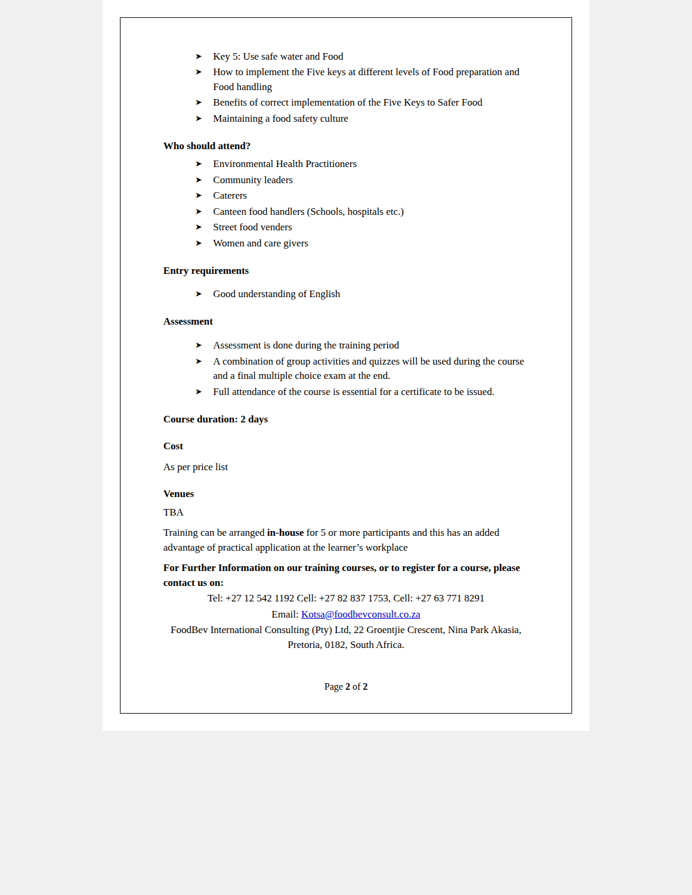Key 5: Use safe water and Food
How to implement the Five keys at different levels of Food preparation and Food handling
Benefits of correct implementation of the Five Keys to Safer Food
Maintaining a food safety culture
Who should attend?
Environmental Health Practitioners
Community leaders
Caterers
Canteen food handlers (Schools, hospitals etc.)
Street food venders
Women and care givers
Entry requirements
Good understanding of English
Assessment
Assessment is done during the training period
A combination of group activities and quizzes will be used during the course and a final multiple choice exam at the end.
Full attendance of the course is essential for a certificate to be issued.
Course duration: 2 days
Cost
As per price list
Venues
TBA
Training can be arranged in-house for 5 or more participants and this has an added advantage of practical application at the learner’s workplace
For Further Information on our training courses, or to register for a course, please contact us on:
Tel: +27 12 542 1192 Cell: +27 82 837 1753, Cell: +27 63 771 8291
Email: Kotsa@foodbevconsult.co.za
FoodBev International Consulting (Pty) Ltd, 22 Groentjie Crescent, Nina Park Akasia, Pretoria, 0182, South Africa.
Page 2 of 2